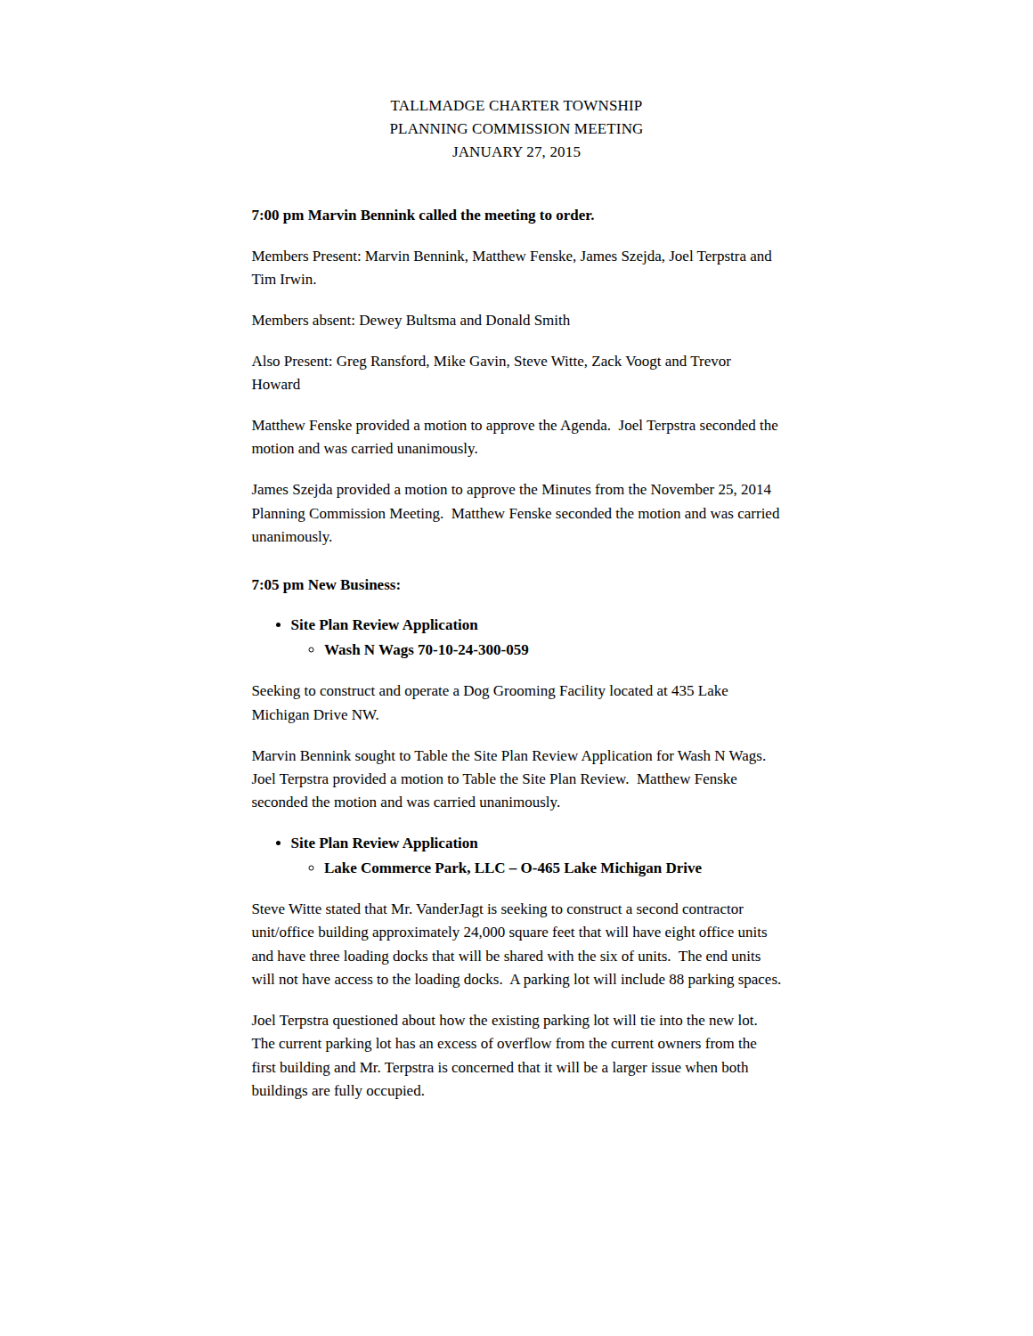TALLMADGE CHARTER TOWNSHIP
PLANNING COMMISSION MEETING
JANUARY 27, 2015
7:00 pm Marvin Bennink called the meeting to order.
Members Present: Marvin Bennink, Matthew Fenske, James Szejda, Joel Terpstra and Tim Irwin.
Members absent: Dewey Bultsma and Donald Smith
Also Present: Greg Ransford, Mike Gavin, Steve Witte, Zack Voogt and Trevor Howard
Matthew Fenske provided a motion to approve the Agenda. Joel Terpstra seconded the motion and was carried unanimously.
James Szejda provided a motion to approve the Minutes from the November 25, 2014 Planning Commission Meeting. Matthew Fenske seconded the motion and was carried unanimously.
7:05 pm New Business:
Site Plan Review Application
Wash N Wags 70-10-24-300-059
Seeking to construct and operate a Dog Grooming Facility located at 435 Lake Michigan Drive NW.
Marvin Bennink sought to Table the Site Plan Review Application for Wash N Wags. Joel Terpstra provided a motion to Table the Site Plan Review. Matthew Fenske seconded the motion and was carried unanimously.
Site Plan Review Application
Lake Commerce Park, LLC – O-465 Lake Michigan Drive
Steve Witte stated that Mr. VanderJagt is seeking to construct a second contractor unit/office building approximately 24,000 square feet that will have eight office units and have three loading docks that will be shared with the six of units. The end units will not have access to the loading docks. A parking lot will include 88 parking spaces.
Joel Terpstra questioned about how the existing parking lot will tie into the new lot. The current parking lot has an excess of overflow from the current owners from the first building and Mr. Terpstra is concerned that it will be a larger issue when both buildings are fully occupied.